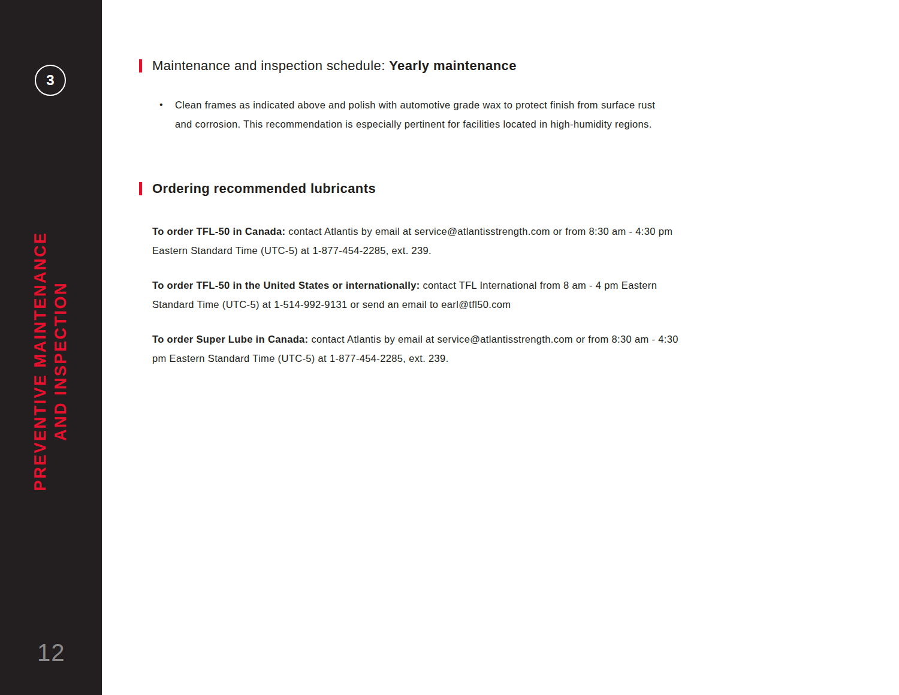3
PREVENTIVE MAINTENANCE AND INSPECTION
12
Maintenance and inspection schedule: Yearly maintenance
Clean frames as indicated above and polish with automotive grade wax to protect finish from surface rust and corrosion. This recommendation is especially pertinent for facilities located in high-humidity regions.
Ordering recommended lubricants
To order TFL-50 in Canada: contact Atlantis by email at service@atlantisstrength.com or from 8:30 am - 4:30 pm Eastern Standard Time (UTC-5) at 1-877-454-2285, ext. 239.
To order TFL-50 in the United States or internationally: contact TFL International from 8 am - 4 pm Eastern Standard Time (UTC-5) at 1-514-992-9131 or send an email to earl@tfl50.com
To order Super Lube in Canada: contact Atlantis by email at service@atlantisstrength.com or from 8:30 am - 4:30 pm Eastern Standard Time (UTC-5) at 1-877-454-2285, ext. 239.